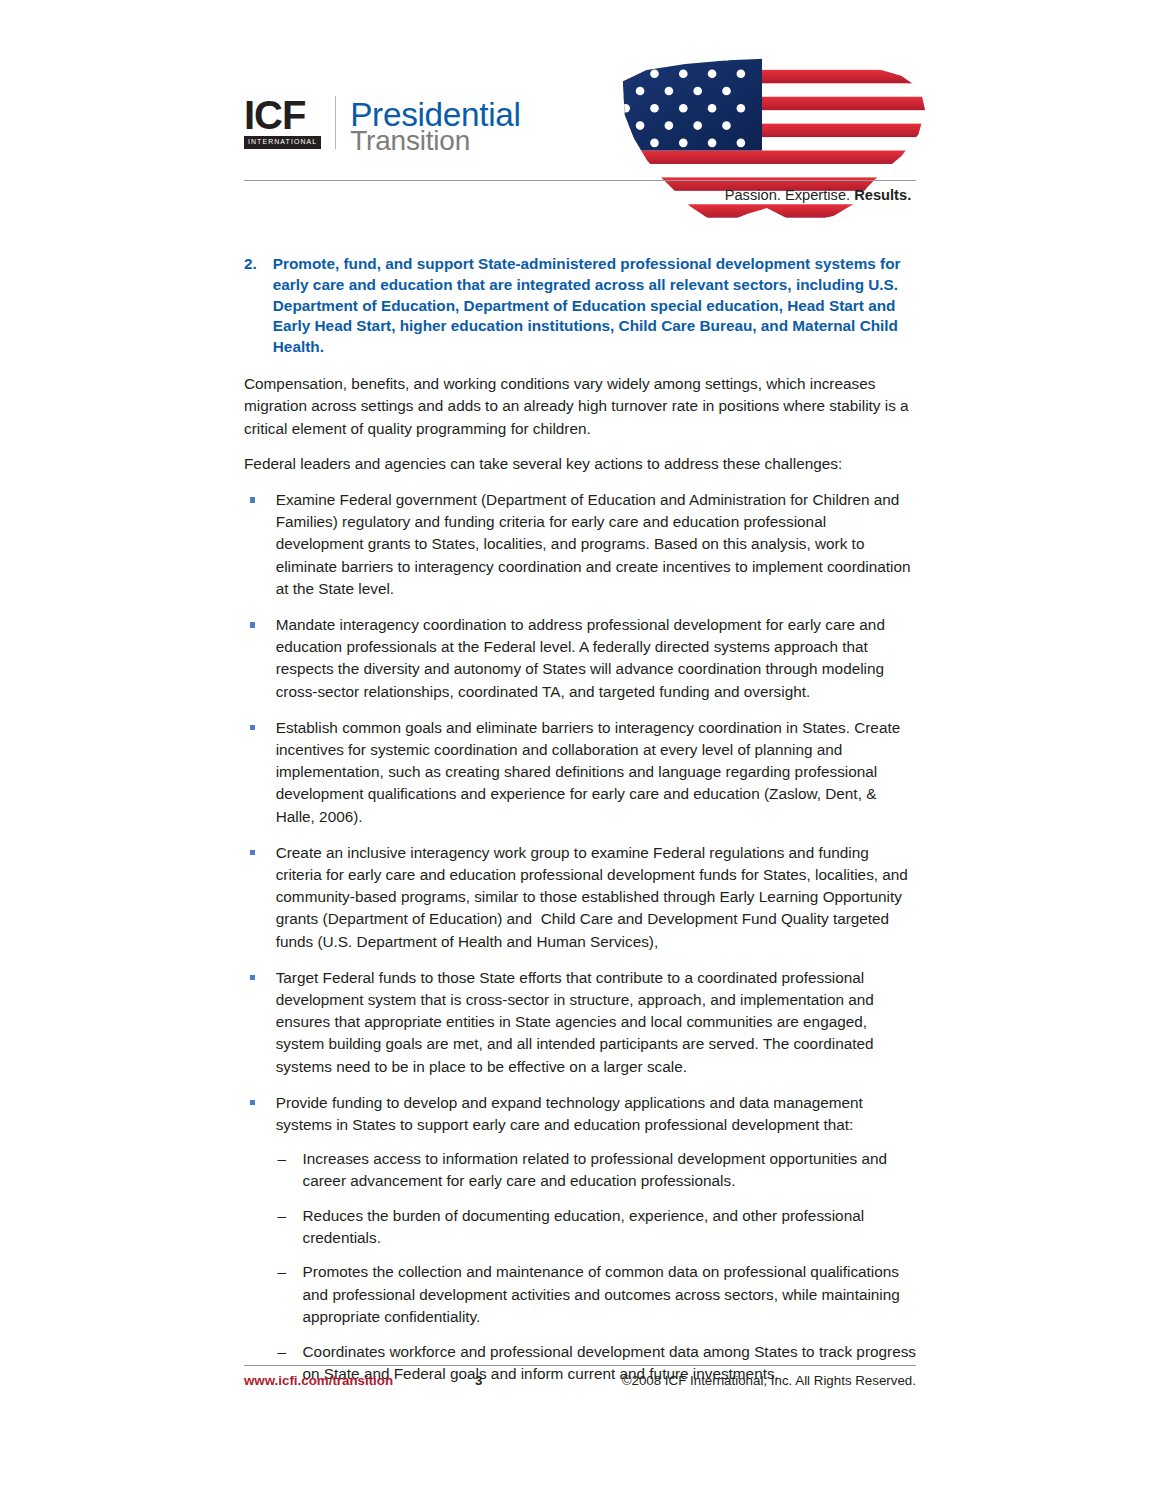ICF INTERNATIONAL
Presidential Transition
Passion. Expertise. Results.
2. Promote, fund, and support State-administered professional development systems for early care and education that are integrated across all relevant sectors, including U.S. Department of Education, Department of Education special education, Head Start and Early Head Start, higher education institutions, Child Care Bureau, and Maternal Child Health.
Compensation, benefits, and working conditions vary widely among settings, which increases migration across settings and adds to an already high turnover rate in positions where stability is a critical element of quality programming for children.
Federal leaders and agencies can take several key actions to address these challenges:
Examine Federal government (Department of Education and Administration for Children and Families) regulatory and funding criteria for early care and education professional development grants to States, localities, and programs. Based on this analysis, work to eliminate barriers to interagency coordination and create incentives to implement coordination at the State level.
Mandate interagency coordination to address professional development for early care and education professionals at the Federal level. A federally directed systems approach that respects the diversity and autonomy of States will advance coordination through modeling cross-sector relationships, coordinated TA, and targeted funding and oversight.
Establish common goals and eliminate barriers to interagency coordination in States. Create incentives for systemic coordination and collaboration at every level of planning and implementation, such as creating shared definitions and language regarding professional development qualifications and experience for early care and education (Zaslow, Dent, & Halle, 2006).
Create an inclusive interagency work group to examine Federal regulations and funding criteria for early care and education professional development funds for States, localities, and community-based programs, similar to those established through Early Learning Opportunity grants (Department of Education) and Child Care and Development Fund Quality targeted funds (U.S. Department of Health and Human Services),
Target Federal funds to those State efforts that contribute to a coordinated professional development system that is cross-sector in structure, approach, and implementation and ensures that appropriate entities in State agencies and local communities are engaged, system building goals are met, and all intended participants are served. The coordinated systems need to be in place to be effective on a larger scale.
Provide funding to develop and expand technology applications and data management systems in States to support early care and education professional development that:
Increases access to information related to professional development opportunities and career advancement for early care and education professionals.
Reduces the burden of documenting education, experience, and other professional credentials.
Promotes the collection and maintenance of common data on professional qualifications and professional development activities and outcomes across sectors, while maintaining appropriate confidentiality.
Coordinates workforce and professional development data among States to track progress on State and Federal goals and inform current and future investments.
www.icfi.com/transition 3 ©2008 ICF International, Inc. All Rights Reserved.